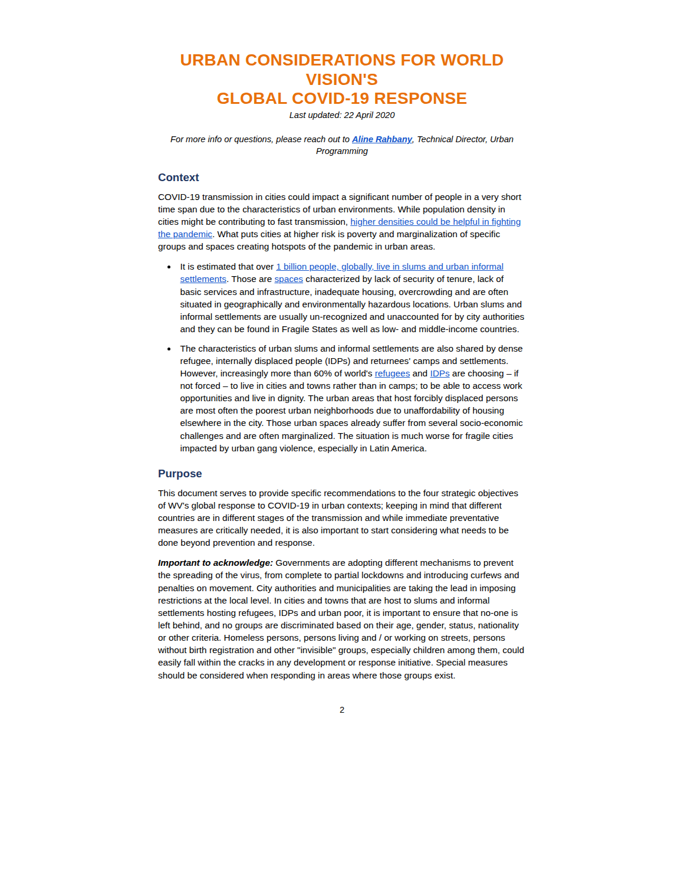Urban Considerations for World Vision's
Global COVID-19 Response
Last updated: 22 April 2020
For more info or questions, please reach out to Aline Rahbany, Technical Director, Urban Programming
Context
COVID-19 transmission in cities could impact a significant number of people in a very short time span due to the characteristics of urban environments. While population density in cities might be contributing to fast transmission, higher densities could be helpful in fighting the pandemic. What puts cities at higher risk is poverty and marginalization of specific groups and spaces creating hotspots of the pandemic in urban areas.
It is estimated that over 1 billion people, globally, live in slums and urban informal settlements. Those are spaces characterized by lack of security of tenure, lack of basic services and infrastructure, inadequate housing, overcrowding and are often situated in geographically and environmentally hazardous locations. Urban slums and informal settlements are usually un-recognized and unaccounted for by city authorities and they can be found in Fragile States as well as low- and middle-income countries.
The characteristics of urban slums and informal settlements are also shared by dense refugee, internally displaced people (IDPs) and returnees' camps and settlements. However, increasingly more than 60% of world's refugees and IDPs are choosing – if not forced – to live in cities and towns rather than in camps; to be able to access work opportunities and live in dignity. The urban areas that host forcibly displaced persons are most often the poorest urban neighborhoods due to unaffordability of housing elsewhere in the city. Those urban spaces already suffer from several socio-economic challenges and are often marginalized. The situation is much worse for fragile cities impacted by urban gang violence, especially in Latin America.
Purpose
This document serves to provide specific recommendations to the four strategic objectives of WV's global response to COVID-19 in urban contexts; keeping in mind that different countries are in different stages of the transmission and while immediate preventative measures are critically needed, it is also important to start considering what needs to be done beyond prevention and response.
Important to acknowledge: Governments are adopting different mechanisms to prevent the spreading of the virus, from complete to partial lockdowns and introducing curfews and penalties on movement. City authorities and municipalities are taking the lead in imposing restrictions at the local level. In cities and towns that are host to slums and informal settlements hosting refugees, IDPs and urban poor, it is important to ensure that no-one is left behind, and no groups are discriminated based on their age, gender, status, nationality or other criteria. Homeless persons, persons living and / or working on streets, persons without birth registration and other "invisible" groups, especially children among them, could easily fall within the cracks in any development or response initiative. Special measures should be considered when responding in areas where those groups exist.
2